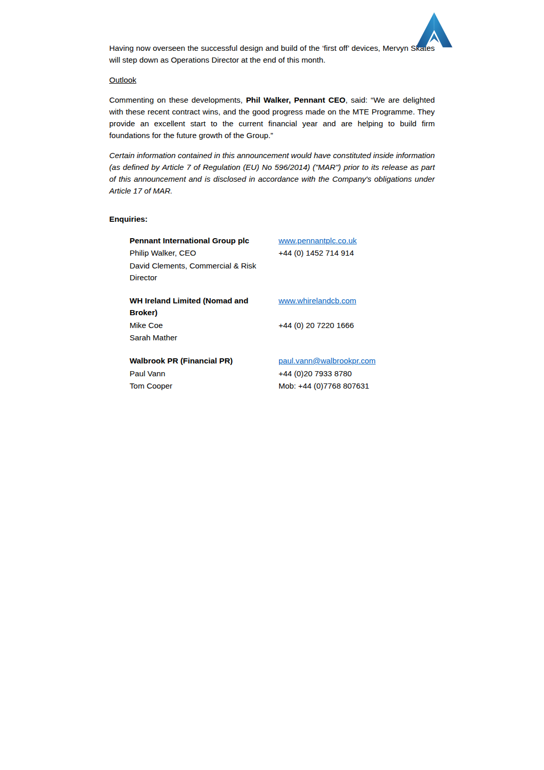Having now overseen the successful design and build of the ‘first off’ devices, Mervyn Skates will step down as Operations Director at the end of this month.
Outlook
Commenting on these developments, Phil Walker, Pennant CEO, said: “We are delighted with these recent contract wins, and the good progress made on the MTE Programme. They provide an excellent start to the current financial year and are helping to build firm foundations for the future growth of the Group.”
Certain information contained in this announcement would have constituted inside information (as defined by Article 7 of Regulation (EU) No 596/2014) ("MAR") prior to its release as part of this announcement and is disclosed in accordance with the Company's obligations under Article 17 of MAR.
Enquiries:
| Pennant International Group plc | www.pennantplc.co.uk |
| Philip Walker, CEO | +44 (0) 1452 714 914 |
| David Clements, Commercial & Risk Director | |
| WH Ireland Limited (Nomad and Broker) | www.whirelandcb.com |
| Mike Coe | +44 (0) 20 7220 1666 |
| Sarah Mather | |
| Walbrook PR (Financial PR) | paul.vann@walbrookpr.com |
| Paul Vann | +44 (0)20 7933 8780 |
| Tom Cooper | Mob: +44 (0)7768 807631 |